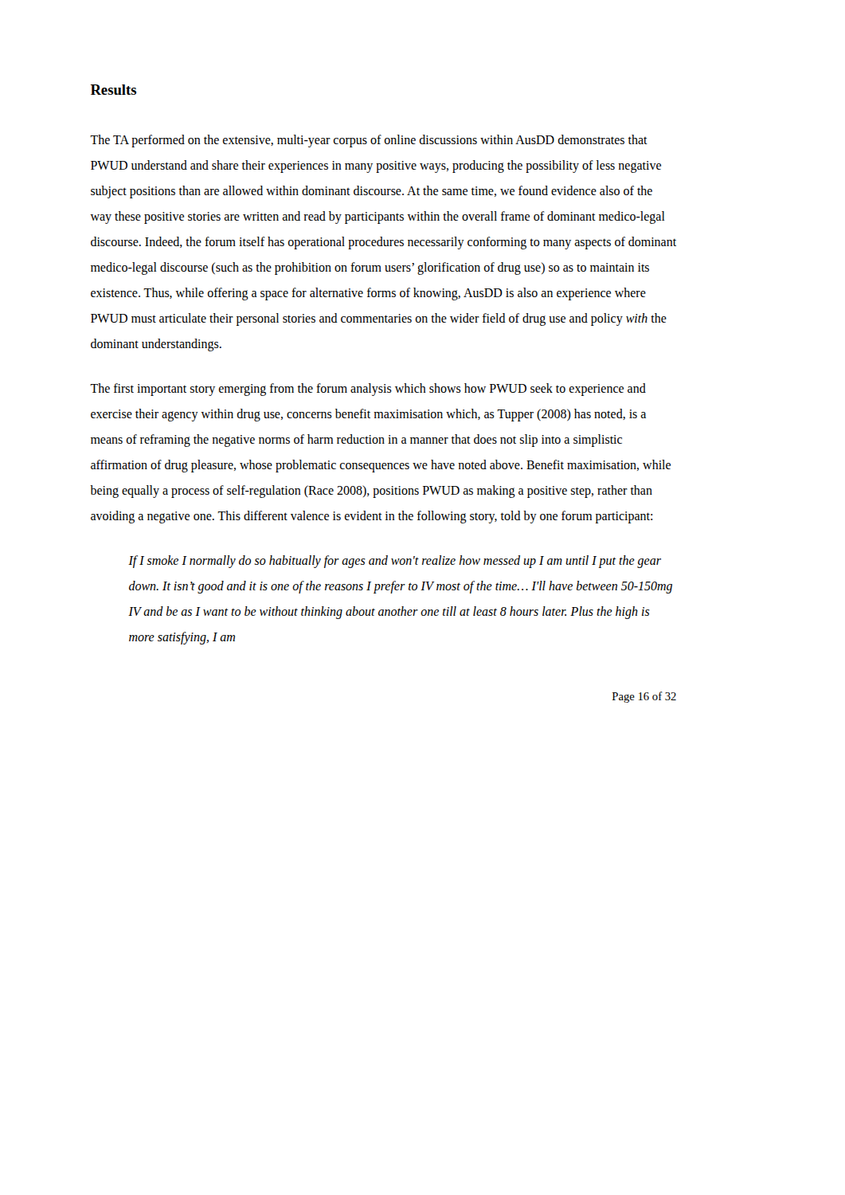Results
The TA performed on the extensive, multi-year corpus of online discussions within AusDD demonstrates that PWUD understand and share their experiences in many positive ways, producing the possibility of less negative subject positions than are allowed within dominant discourse. At the same time, we found evidence also of the way these positive stories are written and read by participants within the overall frame of dominant medico-legal discourse. Indeed, the forum itself has operational procedures necessarily conforming to many aspects of dominant medico-legal discourse (such as the prohibition on forum users’ glorification of drug use) so as to maintain its existence. Thus, while offering a space for alternative forms of knowing, AusDD is also an experience where PWUD must articulate their personal stories and commentaries on the wider field of drug use and policy with the dominant understandings.
The first important story emerging from the forum analysis which shows how PWUD seek to experience and exercise their agency within drug use, concerns benefit maximisation which, as Tupper (2008) has noted, is a means of reframing the negative norms of harm reduction in a manner that does not slip into a simplistic affirmation of drug pleasure, whose problematic consequences we have noted above. Benefit maximisation, while being equally a process of self-regulation (Race 2008), positions PWUD as making a positive step, rather than avoiding a negative one. This different valence is evident in the following story, told by one forum participant:
If I smoke I normally do so habitually for ages and won't realize how messed up I am until I put the gear down. It isn’t good and it is one of the reasons I prefer to IV most of the time… I'll have between 50-150mg IV and be as I want to be without thinking about another one till at least 8 hours later. Plus the high is more satisfying, I am
Page 16 of 32